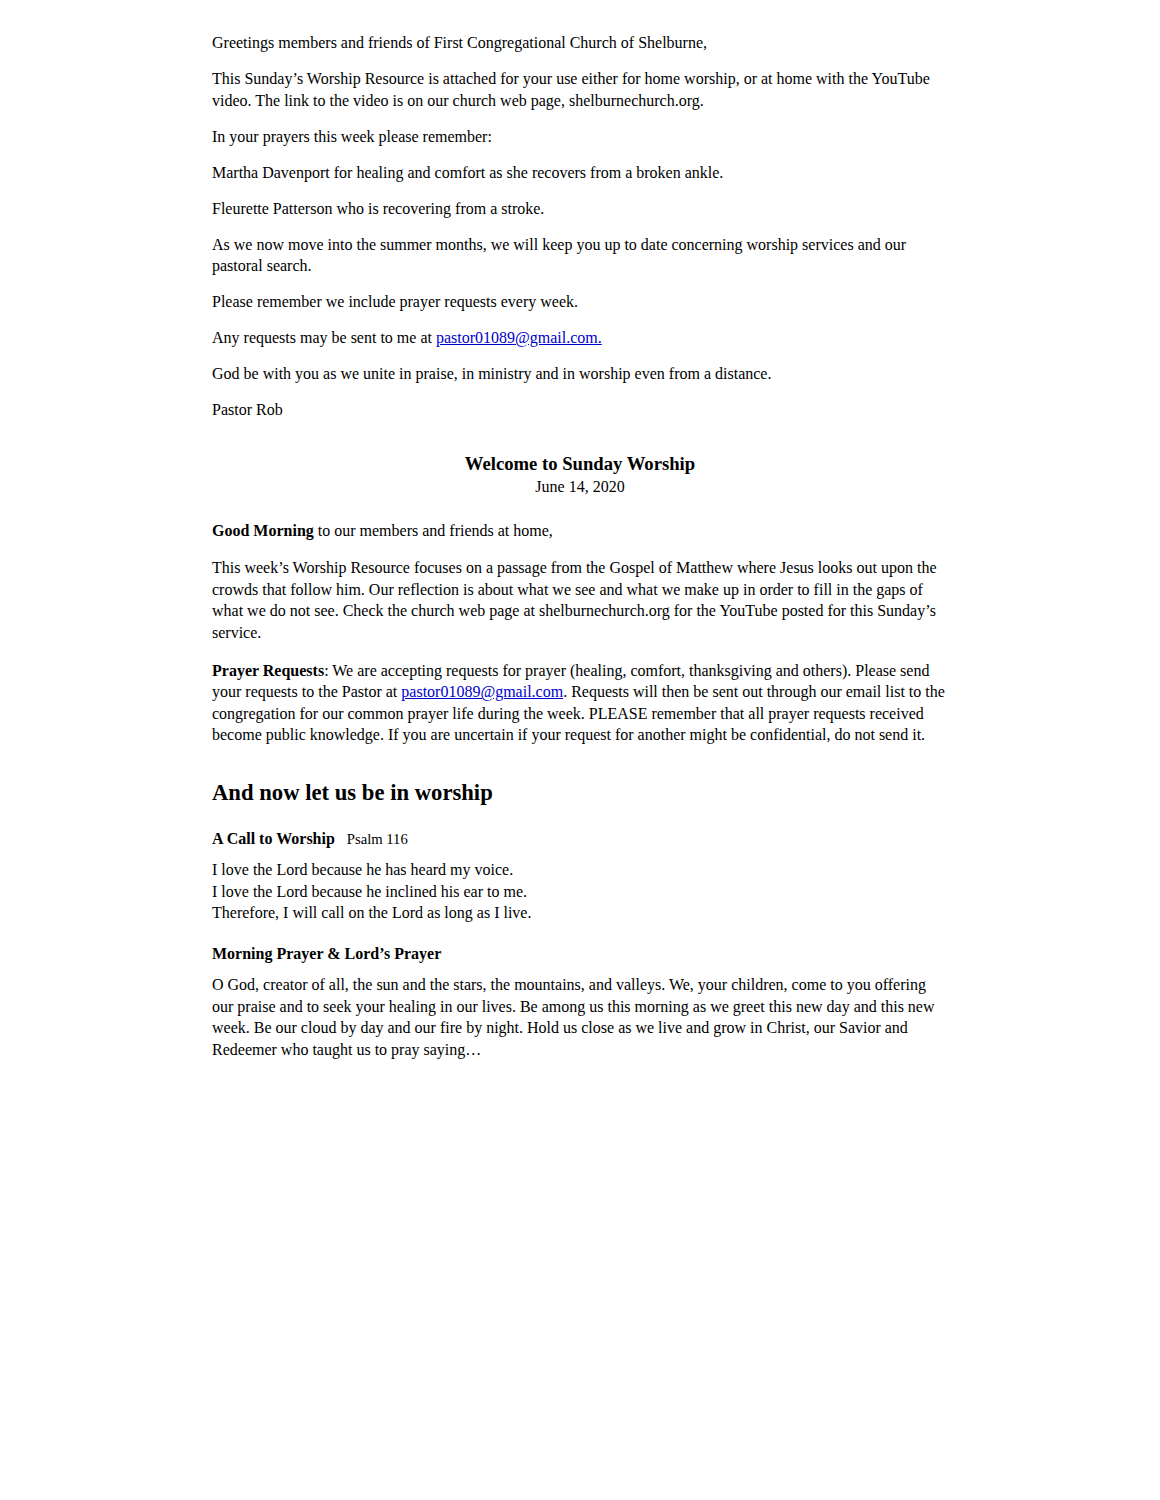Greetings members and friends of First Congregational Church of Shelburne,
This Sunday’s Worship Resource is attached for your use either for home worship, or at home with the YouTube video. The link to the video is on our church web page, shelburnechurch.org.
In your prayers this week please remember:
Martha Davenport for healing and comfort as she recovers from a broken ankle.
Fleurette Patterson who is recovering from a stroke.
As we now move into the summer months, we will keep you up to date concerning worship services and our pastoral search.
Please remember we include prayer requests every week.
Any requests may be sent to me at pastor01089@gmail.com.
God be with you as we unite in praise, in ministry and in worship even from a distance.
Pastor Rob
Welcome to Sunday Worship
June 14, 2020
Good Morning to our members and friends at home,
This week’s Worship Resource focuses on a passage from the Gospel of Matthew where Jesus looks out upon the crowds that follow him. Our reflection is about what we see and what we make up in order to fill in the gaps of what we do not see. Check the church web page at shelburnechurch.org for the YouTube posted for this Sunday’s service.
Prayer Requests: We are accepting requests for prayer (healing, comfort, thanksgiving and others). Please send your requests to the Pastor at pastor01089@gmail.com. Requests will then be sent out through our email list to the congregation for our common prayer life during the week. PLEASE remember that all prayer requests received become public knowledge. If you are uncertain if your request for another might be confidential, do not send it.
And now let us be in worship
A Call to Worship Psalm 116
I love the Lord because he has heard my voice. I love the Lord because he inclined his ear to me. Therefore, I will call on the Lord as long as I live.
Morning Prayer & Lord’s Prayer
O God, creator of all, the sun and the stars, the mountains, and valleys. We, your children, come to you offering our praise and to seek your healing in our lives. Be among us this morning as we greet this new day and this new week. Be our cloud by day and our fire by night. Hold us close as we live and grow in Christ, our Savior and Redeemer who taught us to pray saying…